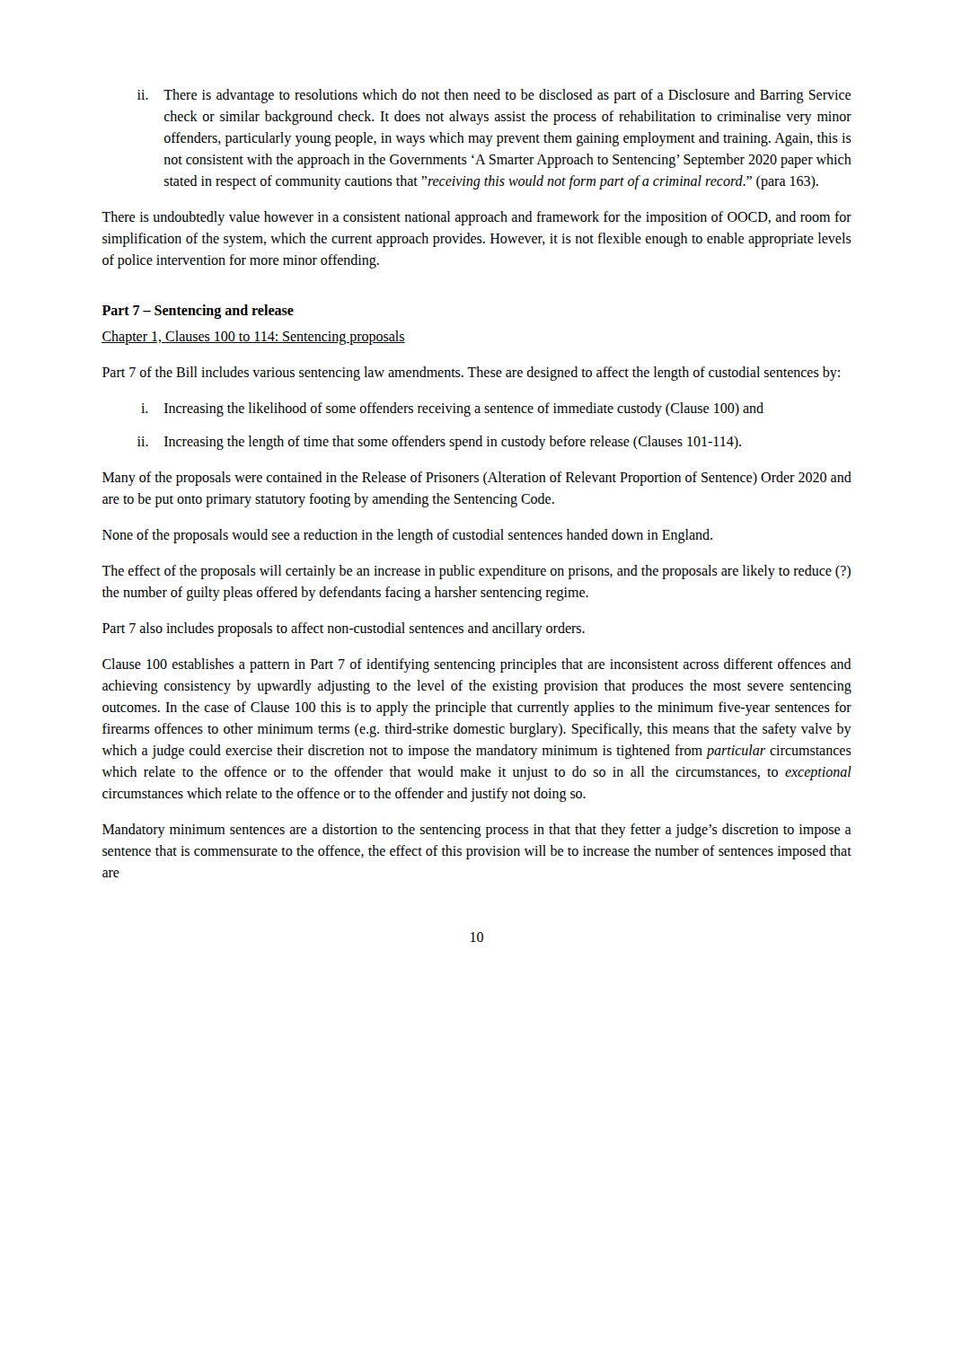There is advantage to resolutions which do not then need to be disclosed as part of a Disclosure and Barring Service check or similar background check. It does not always assist the process of rehabilitation to criminalise very minor offenders, particularly young people, in ways which may prevent them gaining employment and training. Again, this is not consistent with the approach in the Governments ‘A Smarter Approach to Sentencing’ September 2020 paper which stated in respect of community cautions that ”receiving this would not form part of a criminal record.” (para 163).
There is undoubtedly value however in a consistent national approach and framework for the imposition of OOCD, and room for simplification of the system, which the current approach provides. However, it is not flexible enough to enable appropriate levels of police intervention for more minor offending.
Part 7 – Sentencing and release
Chapter 1, Clauses 100 to 114: Sentencing proposals
Part 7 of the Bill includes various sentencing law amendments. These are designed to affect the length of custodial sentences by:
Increasing the likelihood of some offenders receiving a sentence of immediate custody (Clause 100) and
Increasing the length of time that some offenders spend in custody before release (Clauses 101-114).
Many of the proposals were contained in the Release of Prisoners (Alteration of Relevant Proportion of Sentence) Order 2020 and are to be put onto primary statutory footing by amending the Sentencing Code.
None of the proposals would see a reduction in the length of custodial sentences handed down in England.
The effect of the proposals will certainly be an increase in public expenditure on prisons, and the proposals are likely to reduce (?) the number of guilty pleas offered by defendants facing a harsher sentencing regime.
Part 7 also includes proposals to affect non-custodial sentences and ancillary orders.
Clause 100 establishes a pattern in Part 7 of identifying sentencing principles that are inconsistent across different offences and achieving consistency by upwardly adjusting to the level of the existing provision that produces the most severe sentencing outcomes. In the case of Clause 100 this is to apply the principle that currently applies to the minimum five-year sentences for firearms offences to other minimum terms (e.g. third-strike domestic burglary). Specifically, this means that the safety valve by which a judge could exercise their discretion not to impose the mandatory minimum is tightened from particular circumstances which relate to the offence or to the offender that would make it unjust to do so in all the circumstances, to exceptional circumstances which relate to the offence or to the offender and justify not doing so.
Mandatory minimum sentences are a distortion to the sentencing process in that that they fetter a judge’s discretion to impose a sentence that is commensurate to the offence, the effect of this provision will be to increase the number of sentences imposed that are
10